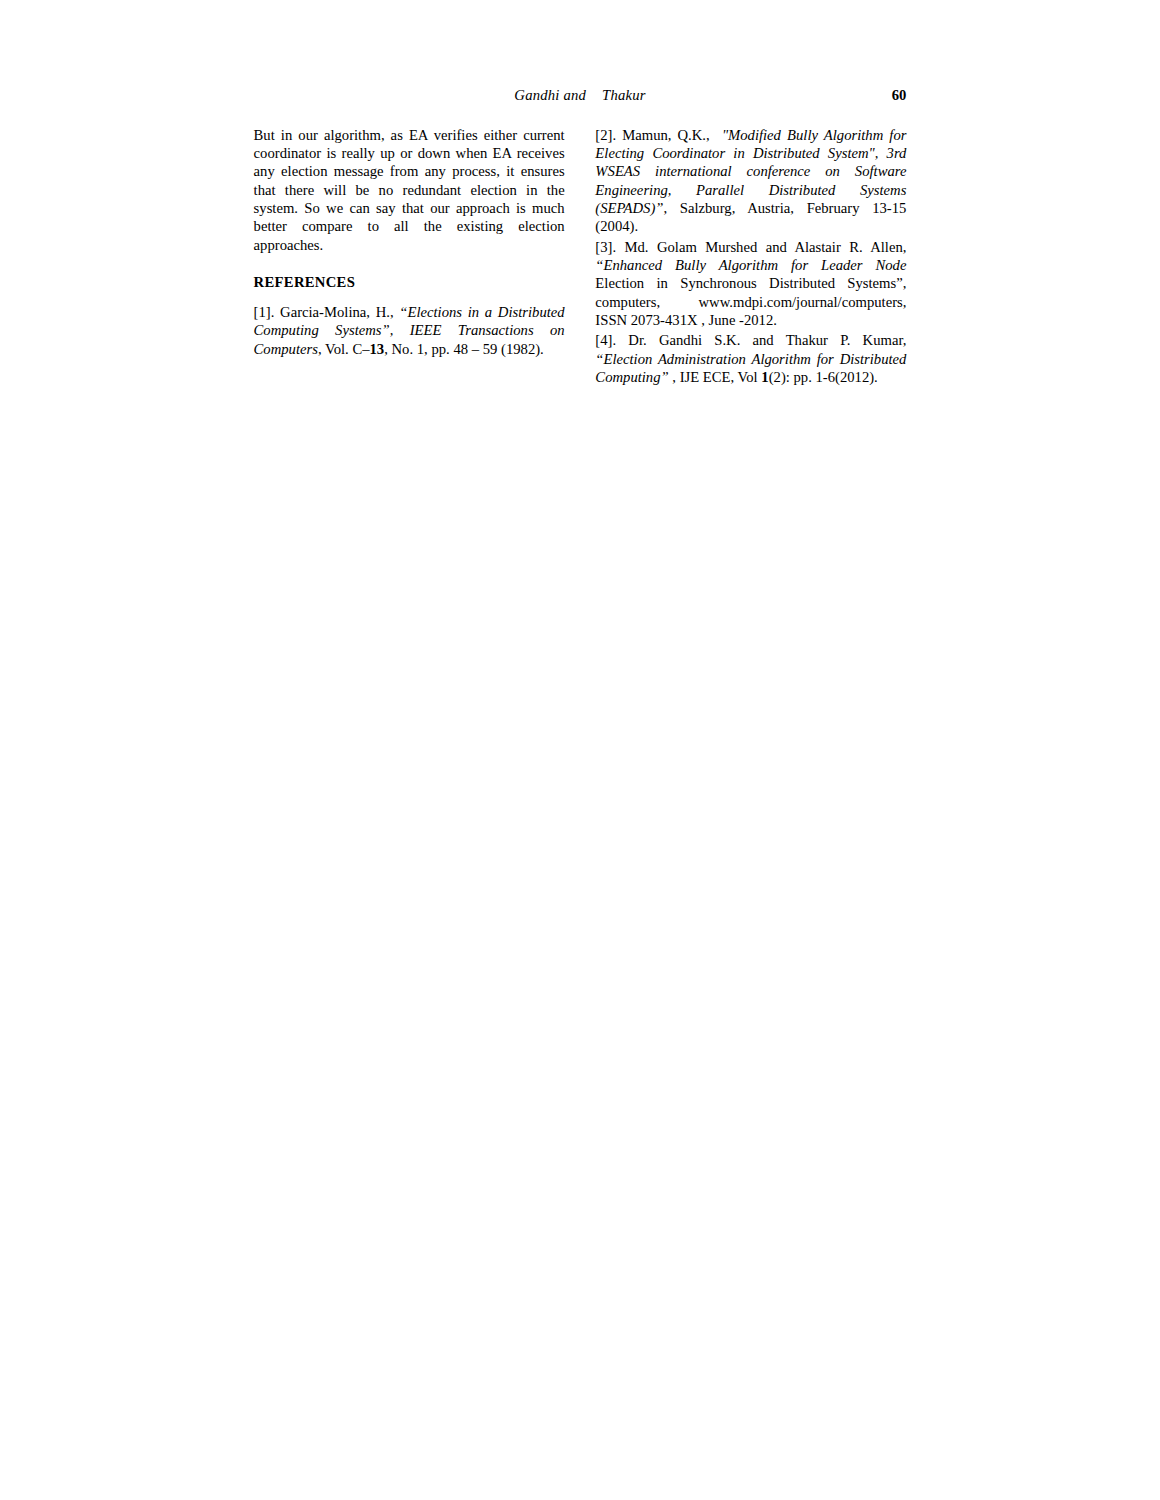Gandhi and Thakur 60
But in our algorithm, as EA verifies either current coordinator is really up or down when EA receives any election message from any process, it ensures that there will be no redundant election in the system. So we can say that our approach is much better compare to all the existing election approaches.
REFERENCES
[1]. Garcia-Molina, H., “Elections in a Distributed Computing Systems”, IEEE Transactions on Computers, Vol. C–13, No. 1, pp. 48 – 59 (1982).
[2]. Mamun, Q.K., "Modified Bully Algorithm for Electing Coordinator in Distributed System", 3rd WSEAS international conference on Software Engineering, Parallel Distributed Systems (SEPADS)”, Salzburg, Austria, February 13-15 (2004).
[3]. Md. Golam Murshed and Alastair R. Allen, “Enhanced Bully Algorithm for Leader Node Election in Synchronous Distributed Systems”, computers, www.mdpi.com/journal/computers, ISSN 2073-431X , June -2012.
[4]. Dr. Gandhi S.K. and Thakur P. Kumar, “Election Administration Algorithm for Distributed Computing” , IJE ECE, Vol 1(2): pp. 1-6(2012).